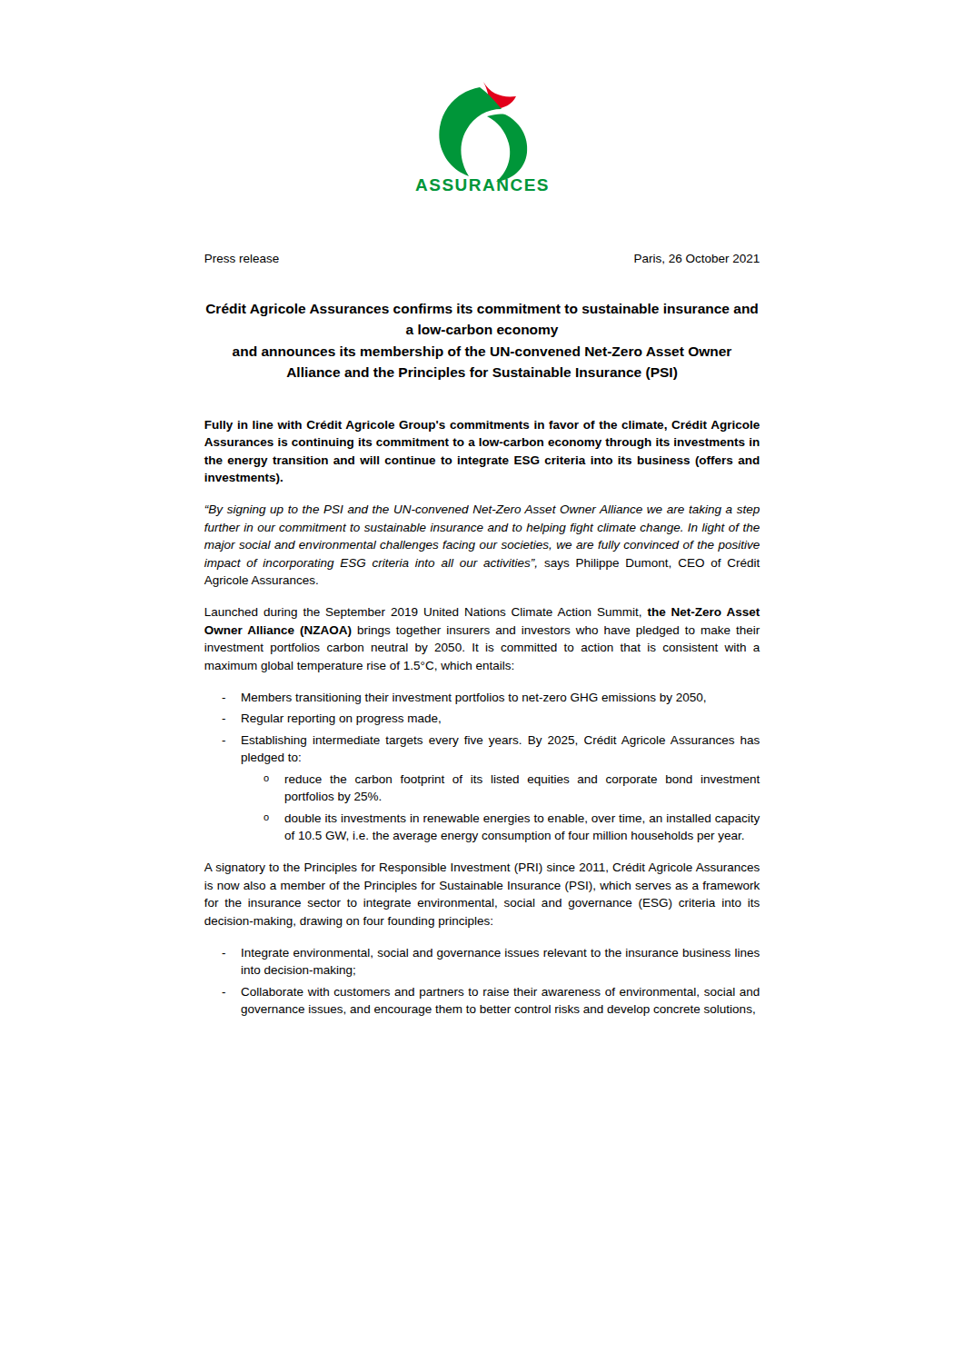ASSURANCES
Press release Paris, 26 October 2021
Crédit Agricole Assurances confirms its commitment to sustainable insurance and a low-carbon economy
and announces its membership of the UN-convened Net-Zero Asset Owner Alliance and the Principles for Sustainable Insurance (PSI)
Fully in line with Crédit Agricole Group's commitments in favor of the climate, Crédit Agricole Assurances is continuing its commitment to a low-carbon economy through its investments in the energy transition and will continue to integrate ESG criteria into its business (offers and investments).
“By signing up to the PSI and the UN-convened Net-Zero Asset Owner Alliance we are taking a step further in our commitment to sustainable insurance and to helping fight climate change. In light of the major social and environmental challenges facing our societies, we are fully convinced of the positive impact of incorporating ESG criteria into all our activities”, says Philippe Dumont, CEO of Crédit Agricole Assurances.
Launched during the September 2019 United Nations Climate Action Summit, the Net-Zero Asset Owner Alliance (NZAOA) brings together insurers and investors who have pledged to make their investment portfolios carbon neutral by 2050. It is committed to action that is consistent with a maximum global temperature rise of 1.5°C, which entails:
Members transitioning their investment portfolios to net-zero GHG emissions by 2050,
Regular reporting on progress made,
Establishing intermediate targets every five years. By 2025, Crédit Agricole Assurances has pledged to:
reduce the carbon footprint of its listed equities and corporate bond investment portfolios by 25%.
double its investments in renewable energies to enable, over time, an installed capacity of 10.5 GW, i.e. the average energy consumption of four million households per year.
A signatory to the Principles for Responsible Investment (PRI) since 2011, Crédit Agricole Assurances is now also a member of the Principles for Sustainable Insurance (PSI), which serves as a framework for the insurance sector to integrate environmental, social and governance (ESG) criteria into its decision-making, drawing on four founding principles:
Integrate environmental, social and governance issues relevant to the insurance business lines into decision-making;
Collaborate with customers and partners to raise their awareness of environmental, social and governance issues, and encourage them to better control risks and develop concrete solutions,